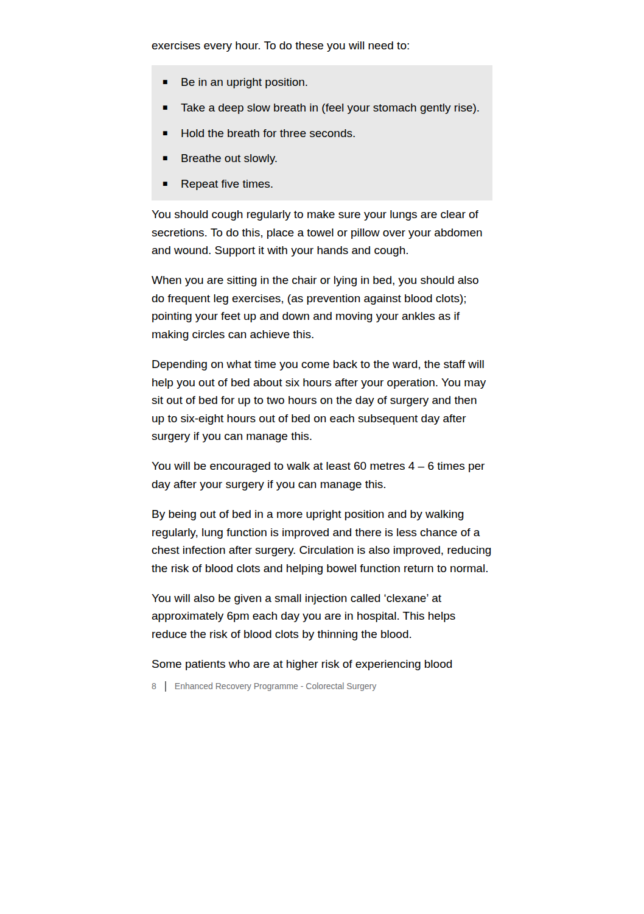exercises every hour. To do these you will need to:
Be in an upright position.
Take a deep slow breath in (feel your stomach gently rise).
Hold the breath for three seconds.
Breathe out slowly.
Repeat five times.
You should cough regularly to make sure your lungs are clear of secretions. To do this, place a towel or pillow over your abdomen and wound. Support it with your hands and cough.
When you are sitting in the chair or lying in bed, you should also do frequent leg exercises, (as prevention against blood clots); pointing your feet up and down and moving your ankles as if making circles can achieve this.
Depending on what time you come back to the ward, the staff will help you out of bed about six hours after your operation. You may sit out of bed for up to two hours on the day of surgery and then up to six-eight hours out of bed on each subsequent day after surgery if you can manage this.
You will be encouraged to walk at least 60 metres 4 – 6 times per day after your surgery if you can manage this.
By being out of bed in a more upright position and by walking regularly, lung function is improved and there is less chance of a chest infection after surgery. Circulation is also improved, reducing the risk of blood clots and helping bowel function return to normal.
You will also be given a small injection called ‘clexane’ at approximately 6pm each day you are in hospital. This helps reduce the risk of blood clots by thinning the blood.
Some patients who are at higher risk of experiencing blood
8 Enhanced Recovery Programme - Colorectal Surgery